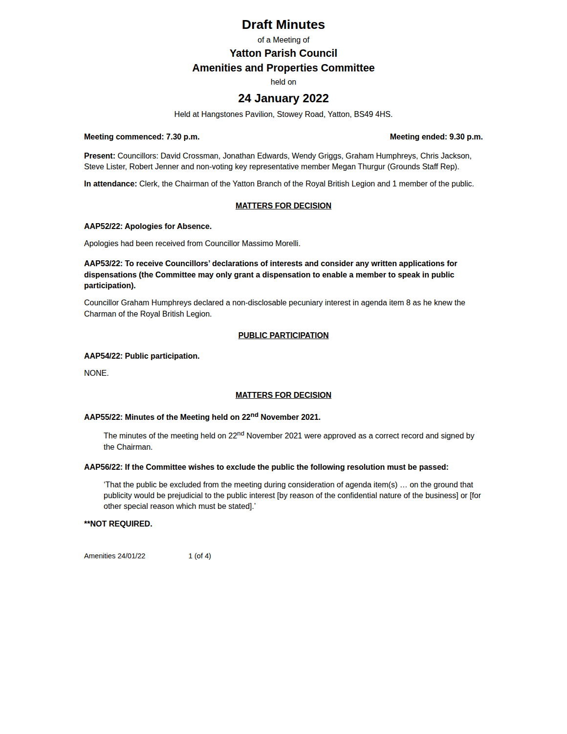Draft Minutes
of a Meeting of
Yatton Parish Council
Amenities and Properties Committee
held on
24 January 2022
Held at Hangstones Pavilion, Stowey Road, Yatton, BS49 4HS.
Meeting commenced: 7.30 p.m. Meeting ended: 9.30 p.m.
Present: Councillors: David Crossman, Jonathan Edwards, Wendy Griggs, Graham Humphreys, Chris Jackson, Steve Lister, Robert Jenner and non-voting key representative member Megan Thurgur (Grounds Staff Rep).
In attendance: Clerk, the Chairman of the Yatton Branch of the Royal British Legion and 1 member of the public.
MATTERS FOR DECISION
AAP52/22: Apologies for Absence.
Apologies had been received from Councillor Massimo Morelli.
AAP53/22: To receive Councillors’ declarations of interests and consider any written applications for dispensations (the Committee may only grant a dispensation to enable a member to speak in public participation).
Councillor Graham Humphreys declared a non-disclosable pecuniary interest in agenda item 8 as he knew the Charman of the Royal British Legion.
PUBLIC PARTICIPATION
AAP54/22: Public participation.
NONE.
MATTERS FOR DECISION
AAP55/22: Minutes of the Meeting held on 22nd November 2021.
The minutes of the meeting held on 22nd November 2021 were approved as a correct record and signed by the Chairman.
AAP56/22: If the Committee wishes to exclude the public the following resolution must be passed:
‘That the public be excluded from the meeting during consideration of agenda item(s) … on the ground that publicity would be prejudicial to the public interest [by reason of the confidential nature of the business] or [for other special reason which must be stated].’
**NOT REQUIRED.
Amenities 24/01/22 1 (of 4)